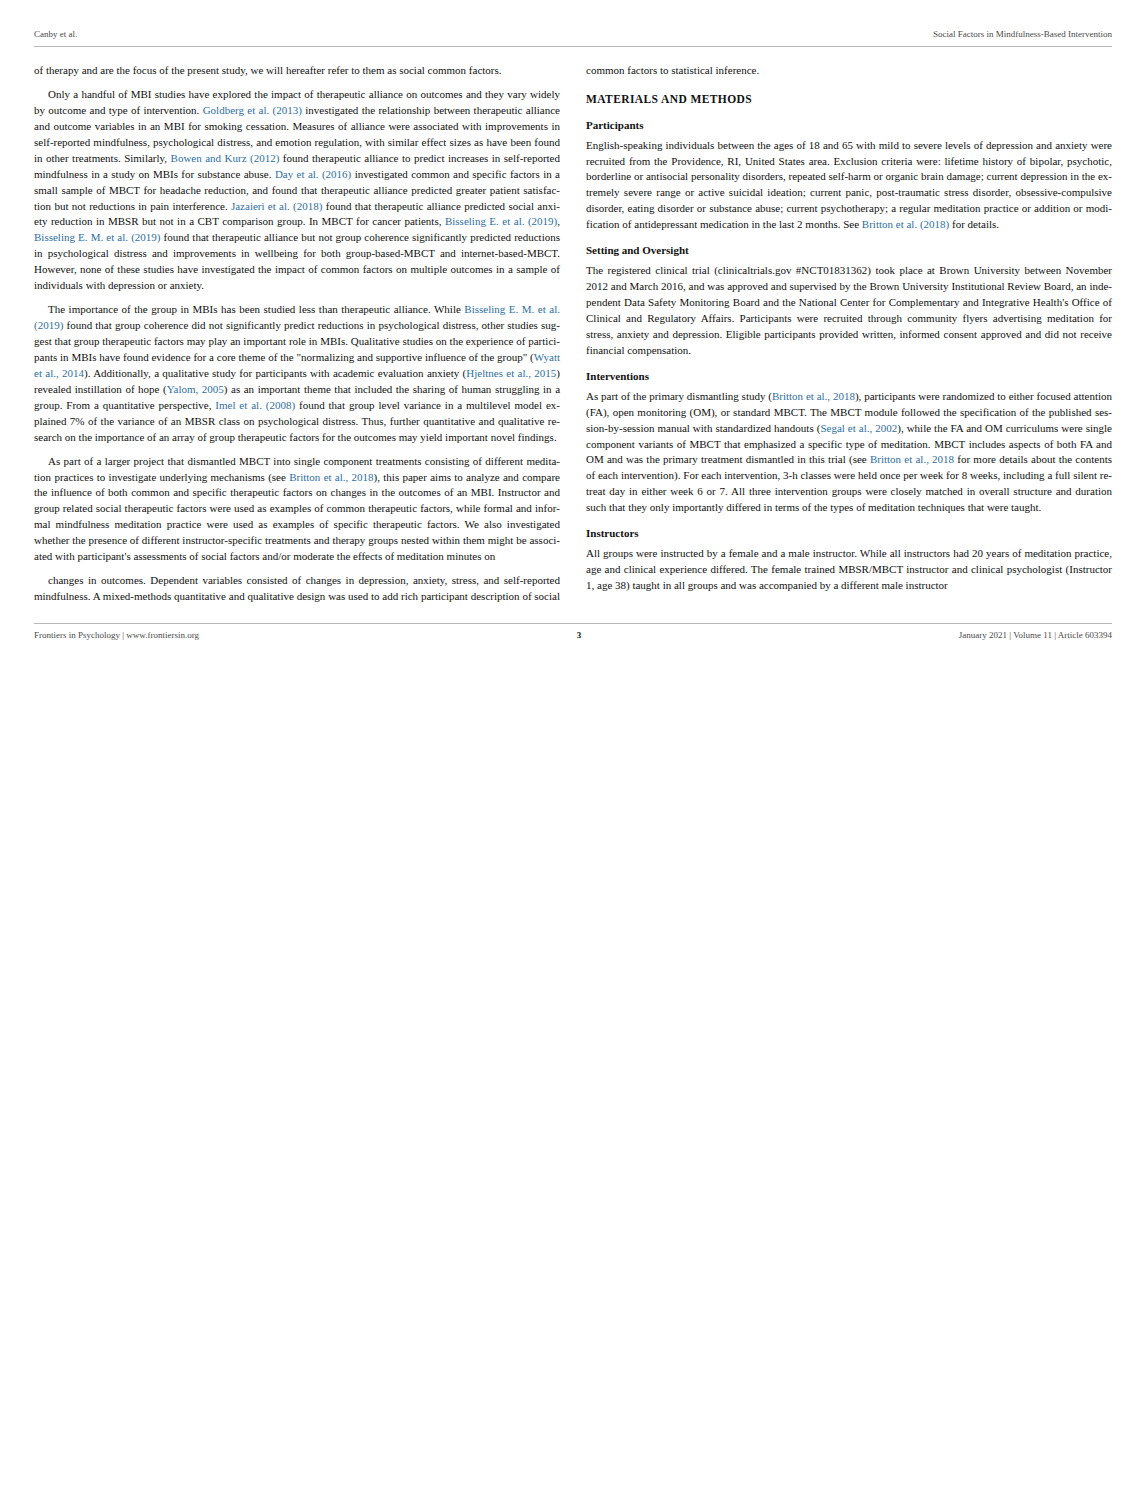Canby et al. Social Factors in Mindfulness-Based Intervention
of therapy and are the focus of the present study, we will hereafter refer to them as social common factors.
Only a handful of MBI studies have explored the impact of therapeutic alliance on outcomes and they vary widely by outcome and type of intervention. Goldberg et al. (2013) investigated the relationship between therapeutic alliance and outcome variables in an MBI for smoking cessation. Measures of alliance were associated with improvements in self-reported mindfulness, psychological distress, and emotion regulation, with similar effect sizes as have been found in other treatments. Similarly, Bowen and Kurz (2012) found therapeutic alliance to predict increases in self-reported mindfulness in a study on MBIs for substance abuse. Day et al. (2016) investigated common and specific factors in a small sample of MBCT for headache reduction, and found that therapeutic alliance predicted greater patient satisfaction but not reductions in pain interference. Jazaieri et al. (2018) found that therapeutic alliance predicted social anxiety reduction in MBSR but not in a CBT comparison group. In MBCT for cancer patients, Bisseling E. et al. (2019), Bisseling E. M. et al. (2019) found that therapeutic alliance but not group coherence significantly predicted reductions in psychological distress and improvements in wellbeing for both group-based-MBCT and internet-based-MBCT. However, none of these studies have investigated the impact of common factors on multiple outcomes in a sample of individuals with depression or anxiety.
The importance of the group in MBIs has been studied less than therapeutic alliance. While Bisseling E. M. et al. (2019) found that group coherence did not significantly predict reductions in psychological distress, other studies suggest that group therapeutic factors may play an important role in MBIs. Qualitative studies on the experience of participants in MBIs have found evidence for a core theme of the "normalizing and supportive influence of the group" (Wyatt et al., 2014). Additionally, a qualitative study for participants with academic evaluation anxiety (Hjeltnes et al., 2015) revealed instillation of hope (Yalom, 2005) as an important theme that included the sharing of human struggling in a group. From a quantitative perspective, Imel et al. (2008) found that group level variance in a multilevel model explained 7% of the variance of an MBSR class on psychological distress. Thus, further quantitative and qualitative research on the importance of an array of group therapeutic factors for the outcomes may yield important novel findings.
As part of a larger project that dismantled MBCT into single component treatments consisting of different meditation practices to investigate underlying mechanisms (see Britton et al., 2018), this paper aims to analyze and compare the influence of both common and specific therapeutic factors on changes in the outcomes of an MBI. Instructor and group related social therapeutic factors were used as examples of common therapeutic factors, while formal and informal mindfulness meditation practice were used as examples of specific therapeutic factors. We also investigated whether the presence of different instructor-specific treatments and therapy groups nested within them might be associated with participant's assessments of social factors and/or moderate the effects of meditation minutes on
changes in outcomes. Dependent variables consisted of changes in depression, anxiety, stress, and self-reported mindfulness. A mixed-methods quantitative and qualitative design was used to add rich participant description of social common factors to statistical inference.
Materials and Methods
Participants
English-speaking individuals between the ages of 18 and 65 with mild to severe levels of depression and anxiety were recruited from the Providence, RI, United States area. Exclusion criteria were: lifetime history of bipolar, psychotic, borderline or antisocial personality disorders, repeated self-harm or organic brain damage; current depression in the extremely severe range or active suicidal ideation; current panic, post-traumatic stress disorder, obsessive-compulsive disorder, eating disorder or substance abuse; current psychotherapy; a regular meditation practice or addition or modification of antidepressant medication in the last 2 months. See Britton et al. (2018) for details.
Setting and Oversight
The registered clinical trial (clinicaltrials.gov #NCT01831362) took place at Brown University between November 2012 and March 2016, and was approved and supervised by the Brown University Institutional Review Board, an independent Data Safety Monitoring Board and the National Center for Complementary and Integrative Health's Office of Clinical and Regulatory Affairs. Participants were recruited through community flyers advertising meditation for stress, anxiety and depression. Eligible participants provided written, informed consent approved and did not receive financial compensation.
Interventions
As part of the primary dismantling study (Britton et al., 2018), participants were randomized to either focused attention (FA), open monitoring (OM), or standard MBCT. The MBCT module followed the specification of the published session-by-session manual with standardized handouts (Segal et al., 2002), while the FA and OM curriculums were single component variants of MBCT that emphasized a specific type of meditation. MBCT includes aspects of both FA and OM and was the primary treatment dismantled in this trial (see Britton et al., 2018 for more details about the contents of each intervention). For each intervention, 3-h classes were held once per week for 8 weeks, including a full silent retreat day in either week 6 or 7. All three intervention groups were closely matched in overall structure and duration such that they only importantly differed in terms of the types of meditation techniques that were taught.
Instructors
All groups were instructed by a female and a male instructor. While all instructors had 20 years of meditation practice, age and clinical experience differed. The female trained MBSR/MBCT instructor and clinical psychologist (Instructor 1, age 38) taught in all groups and was accompanied by a different male instructor
Frontiers in Psychology | www.frontiersin.org 3 January 2021 | Volume 11 | Article 603394